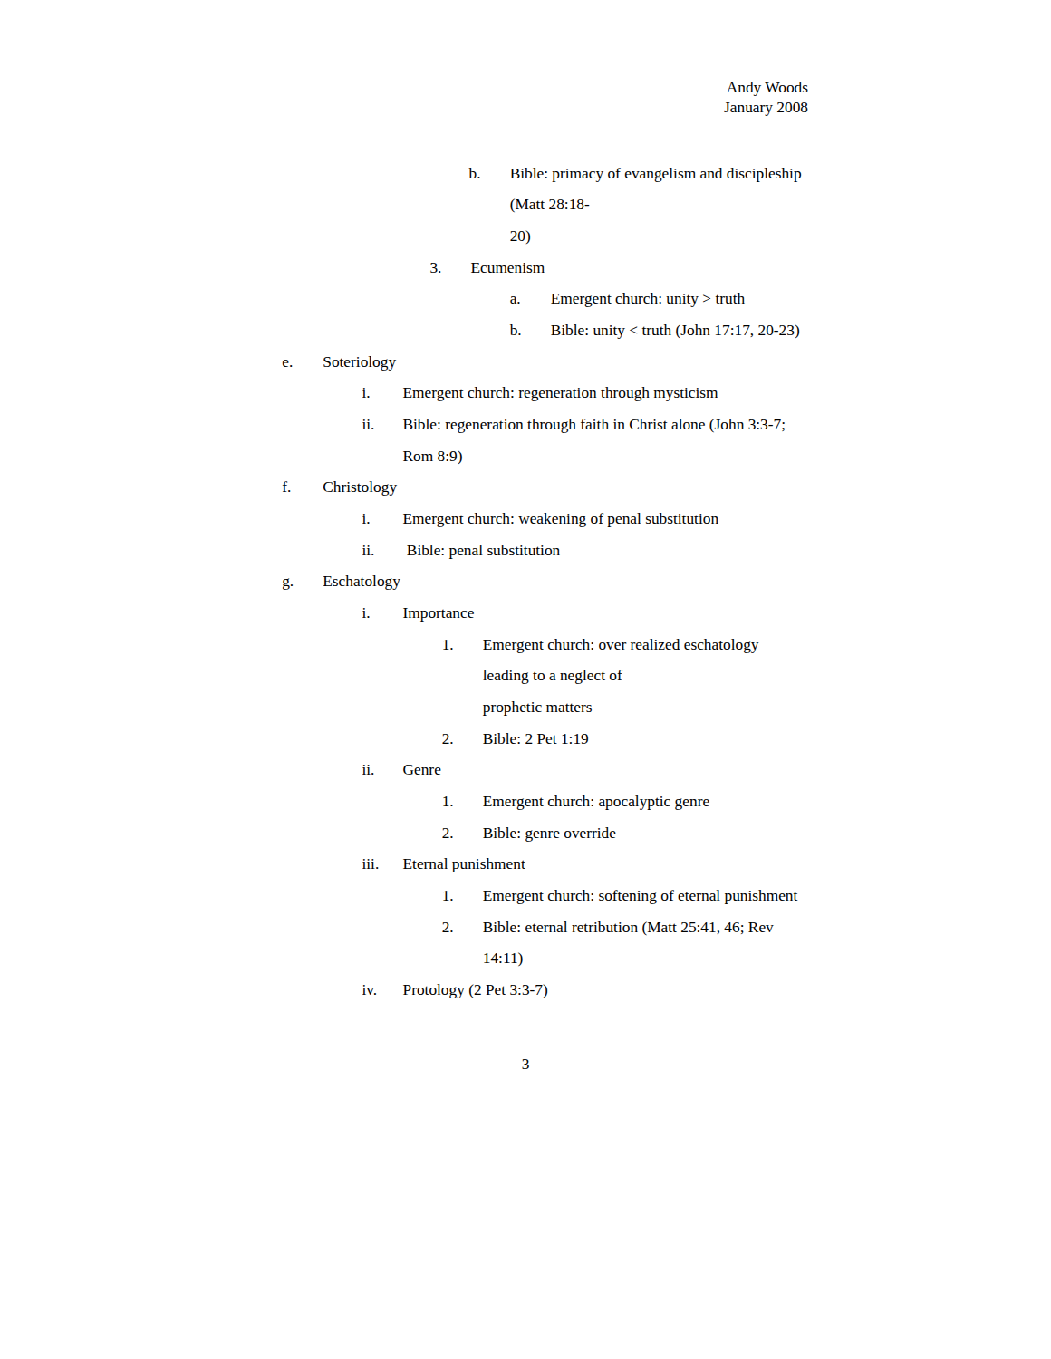Andy Woods
January 2008
b. Bible: primacy of evangelism and discipleship (Matt 28:18-20)
3. Ecumenism
a. Emergent church: unity > truth
b. Bible: unity < truth (John 17:17, 20-23)
e. Soteriology
i. Emergent church: regeneration through mysticism
ii. Bible: regeneration through faith in Christ alone (John 3:3-7; Rom 8:9)
f. Christology
i. Emergent church: weakening of penal substitution
ii. Bible: penal substitution
g. Eschatology
i. Importance
1. Emergent church: over realized eschatology leading to a neglect ofprophetic matters
2. Bible: 2 Pet 1:19
ii. Genre
1. Emergent church: apocalyptic genre
2. Bible: genre override
iii. Eternal punishment
1. Emergent church: softening of eternal punishment
2. Bible: eternal retribution (Matt 25:41, 46; Rev 14:11)
iv. Protology (2 Pet 3:3-7)
3